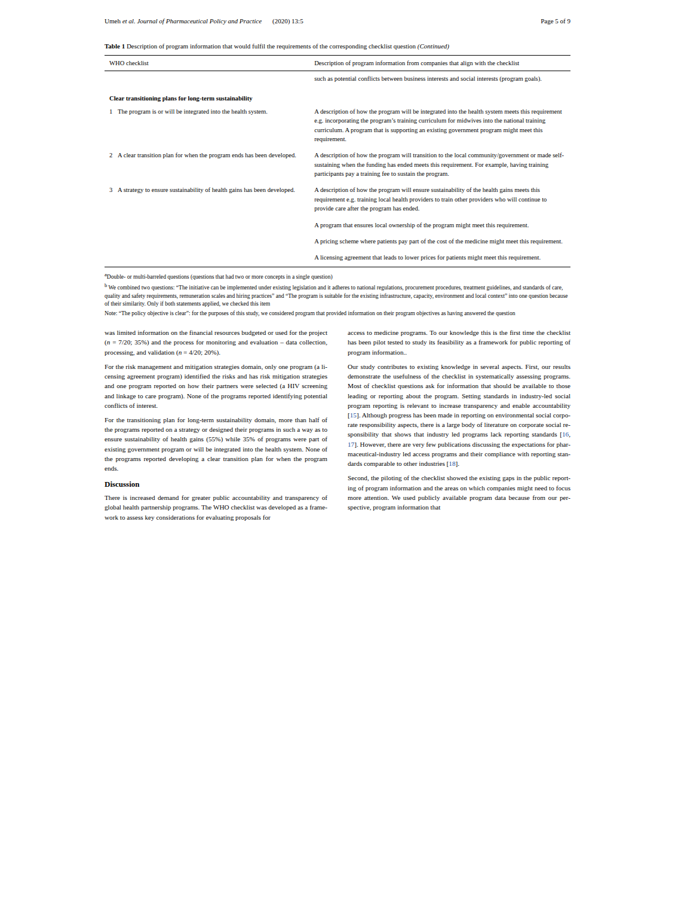Umeh et al. Journal of Pharmaceutical Policy and Practice
(2020) 13:5
Page 5 of 9
Table 1 Description of program information that would fulfil the requirements of the corresponding checklist question (Continued)
| WHO checklist | Description of program information from companies that align with the checklist |
| --- | --- |
| | such as potential conflicts between business interests and social interests (program goals). |
| Clear transitioning plans for long-term sustainability |
| 1 The program is or will be integrated into the health system. | A description of how the program will be integrated into the health system meets this requirement e.g. incorporating the program’s training curriculum for midwives into the national training curriculum. A program that is supporting an existing government program might meet this requirement. |
| 2 A clear transition plan for when the program ends has been developed. | A description of how the program will transition to the local community/government or made self-sustaining when the funding has ended meets this requirement. For example, having training participants pay a training fee to sustain the program. |
| 3 A strategy to ensure sustainability of health gains has been developed. | A description of how the program will ensure sustainability of the health gains meets this requirement e.g. training local health providers to train other providers who will continue to provide care after the program has ended. |
| | A program that ensures local ownership of the program might meet this requirement. |
| | A pricing scheme where patients pay part of the cost of the medicine might meet this requirement. |
| | A licensing agreement that leads to lower prices for patients might meet this requirement. |
aDouble- or multi-barreled questions (questions that had two or more concepts in a single question)
b We combined two questions: “The initiative can be implemented under existing legislation and it adheres to national regulations, procurement procedures, treatment guidelines, and standards of care, quality and safety requirements, remuneration scales and hiring practices” and “The program is suitable for the existing infrastructure, capacity, environment and local context” into one question because of their similarity. Only if both statements applied, we checked this item
Note: “The policy objective is clear”: for the purposes of this study, we considered program that provided information on their program objectives as having answered the question
was limited information on the financial resources budgeted or used for the project (n = 7/20; 35%) and the process for monitoring and evaluation – data collection, processing, and validation (n = 4/20; 20%).
For the risk management and mitigation strategies domain, only one program (a licensing agreement program) identified the risks and has risk mitigation strategies and one program reported on how their partners were selected (a HIV screening and linkage to care program). None of the programs reported identifying potential conflicts of interest.
For the transitioning plan for long-term sustainability domain, more than half of the programs reported on a strategy or designed their programs in such a way as to ensure sustainability of health gains (55%) while 35% of programs were part of existing government program or will be integrated into the health system. None of the programs reported developing a clear transition plan for when the program ends.
Discussion
There is increased demand for greater public accountability and transparency of global health partnership programs. The WHO checklist was developed as a framework to assess key considerations for evaluating proposals for
access to medicine programs. To our knowledge this is the first time the checklist has been pilot tested to study its feasibility as a framework for public reporting of program information..
Our study contributes to existing knowledge in several aspects. First, our results demonstrate the usefulness of the checklist in systematically assessing programs. Most of checklist questions ask for information that should be available to those leading or reporting about the program. Setting standards in industry-led social program reporting is relevant to increase transparency and enable accountability [15]. Although progress has been made in reporting on environmental social corporate responsibility aspects, there is a large body of literature on corporate social responsibility that shows that industry led programs lack reporting standards [16, 17]. However, there are very few publications discussing the expectations for pharmaceutical-industry led access programs and their compliance with reporting standards comparable to other industries [18].
Second, the piloting of the checklist showed the existing gaps in the public reporting of program information and the areas on which companies might need to focus more attention. We used publicly available program data because from our perspective, program information that